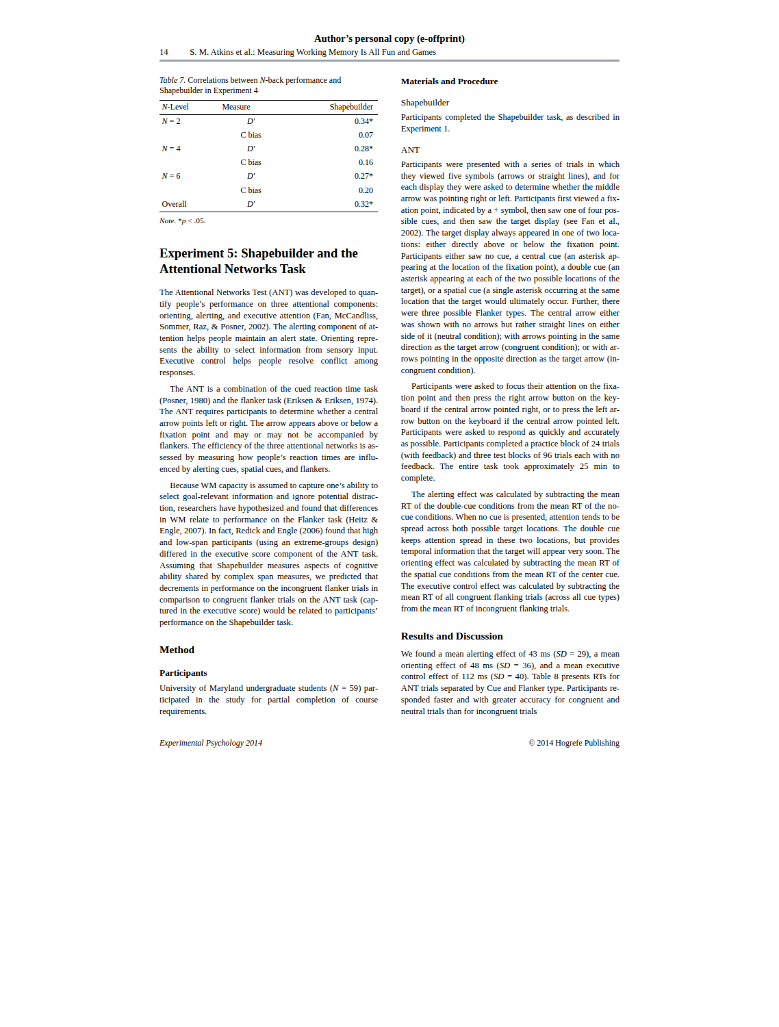Author’s personal copy (e-offprint)
14 S. M. Atkins et al.: Measuring Working Memory Is All Fun and Games
Table 7. Correlations between N -back performance and Shapebuilder in Experiment 4
| N -Level | Measure | Shapebuilder |
| --- | --- | --- |
| N = 2 | D′ | 0.34* |
| | C bias | 0.07 |
| N = 4 | D′ | 0.28* |
| | C bias | 0.16 |
| N = 6 | D′ | 0.27* |
| | C bias | 0.20 |
| Overall | D′ | 0.32* |
Note. *p < .05.
Experiment 5: Shapebuilder and the Attentional Networks Task
The Attentional Networks Test (ANT) was developed to quantify people’s performance on three attentional components: orienting, alerting, and executive attention (Fan, McCandliss, Sommer, Raz, & Posner, 2002). The alerting component of attention helps people maintain an alert state. Orienting represents the ability to select information from sensory input. Executive control helps people resolve conflict among responses.
The ANT is a combination of the cued reaction time task (Posner, 1980) and the flanker task (Eriksen & Eriksen, 1974). The ANT requires participants to determine whether a central arrow points left or right. The arrow appears above or below a fixation point and may or may not be accompanied by flankers. The efficiency of the three attentional networks is assessed by measuring how people’s reaction times are influenced by alerting cues, spatial cues, and flankers.
Because WM capacity is assumed to capture one’s ability to select goal-relevant information and ignore potential distraction, researchers have hypothesized and found that differences in WM relate to performance on the Flanker task (Heitz & Engle, 2007). In fact, Redick and Engle (2006) found that high and low-span participants (using an extreme-groups design) differed in the executive score component of the ANT task. Assuming that Shapebuilder measures aspects of cognitive ability shared by complex span measures, we predicted that decrements in performance on the incongruent flanker trials in comparison to congruent flanker trials on the ANT task (captured in the executive score) would be related to participants’ performance on the Shapebuilder task.
Method
Participants
University of Maryland undergraduate students (N = 59) participated in the study for partial completion of course requirements.
Materials and Procedure
Shapebuilder
Participants completed the Shapebuilder task, as described in Experiment 1.
ANT
Participants were presented with a series of trials in which they viewed five symbols (arrows or straight lines), and for each display they were asked to determine whether the middle arrow was pointing right or left. Participants first viewed a fixation point, indicated by a + symbol, then saw one of four possible cues, and then saw the target display (see Fan et al., 2002). The target display always appeared in one of two locations: either directly above or below the fixation point. Participants either saw no cue, a central cue (an asterisk appearing at the location of the fixation point), a double cue (an asterisk appearing at each of the two possible locations of the target), or a spatial cue (a single asterisk occurring at the same location that the target would ultimately occur. Further, there were three possible Flanker types. The central arrow either was shown with no arrows but rather straight lines on either side of it (neutral condition); with arrows pointing in the same direction as the target arrow (congruent condition); or with arrows pointing in the opposite direction as the target arrow (incongruent condition).
Participants were asked to focus their attention on the fixation point and then press the right arrow button on the keyboard if the central arrow pointed right, or to press the left arrow button on the keyboard if the central arrow pointed left. Participants were asked to respond as quickly and accurately as possible. Participants completed a practice block of 24 trials (with feedback) and three test blocks of 96 trials each with no feedback. The entire task took approximately 25 min to complete.
The alerting effect was calculated by subtracting the mean RT of the double-cue conditions from the mean RT of the no-cue conditions. When no cue is presented, attention tends to be spread across both possible target locations. The double cue keeps attention spread in these two locations, but provides temporal information that the target will appear very soon. The orienting effect was calculated by subtracting the mean RT of the spatial cue conditions from the mean RT of the center cue. The executive control effect was calculated by subtracting the mean RT of all congruent flanking trials (across all cue types) from the mean RT of incongruent flanking trials.
Results and Discussion
We found a mean alerting effect of 43 ms (SD = 29), a mean orienting effect of 48 ms (SD = 36), and a mean executive control effect of 112 ms (SD = 40). Table 8 presents RTs for ANT trials separated by Cue and Flanker type. Participants responded faster and with greater accuracy for congruent and neutral trials than for incongruent trials
Experimental Psychology 2014
© 2014 Hogrefe Publishing